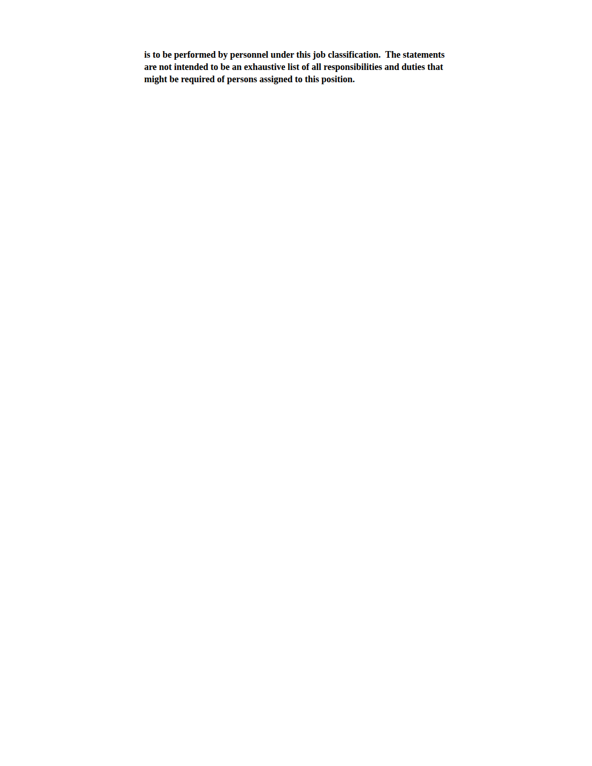is to be performed by personnel under this job classification. The statements are not intended to be an exhaustive list of all responsibilities and duties that might be required of persons assigned to this position.